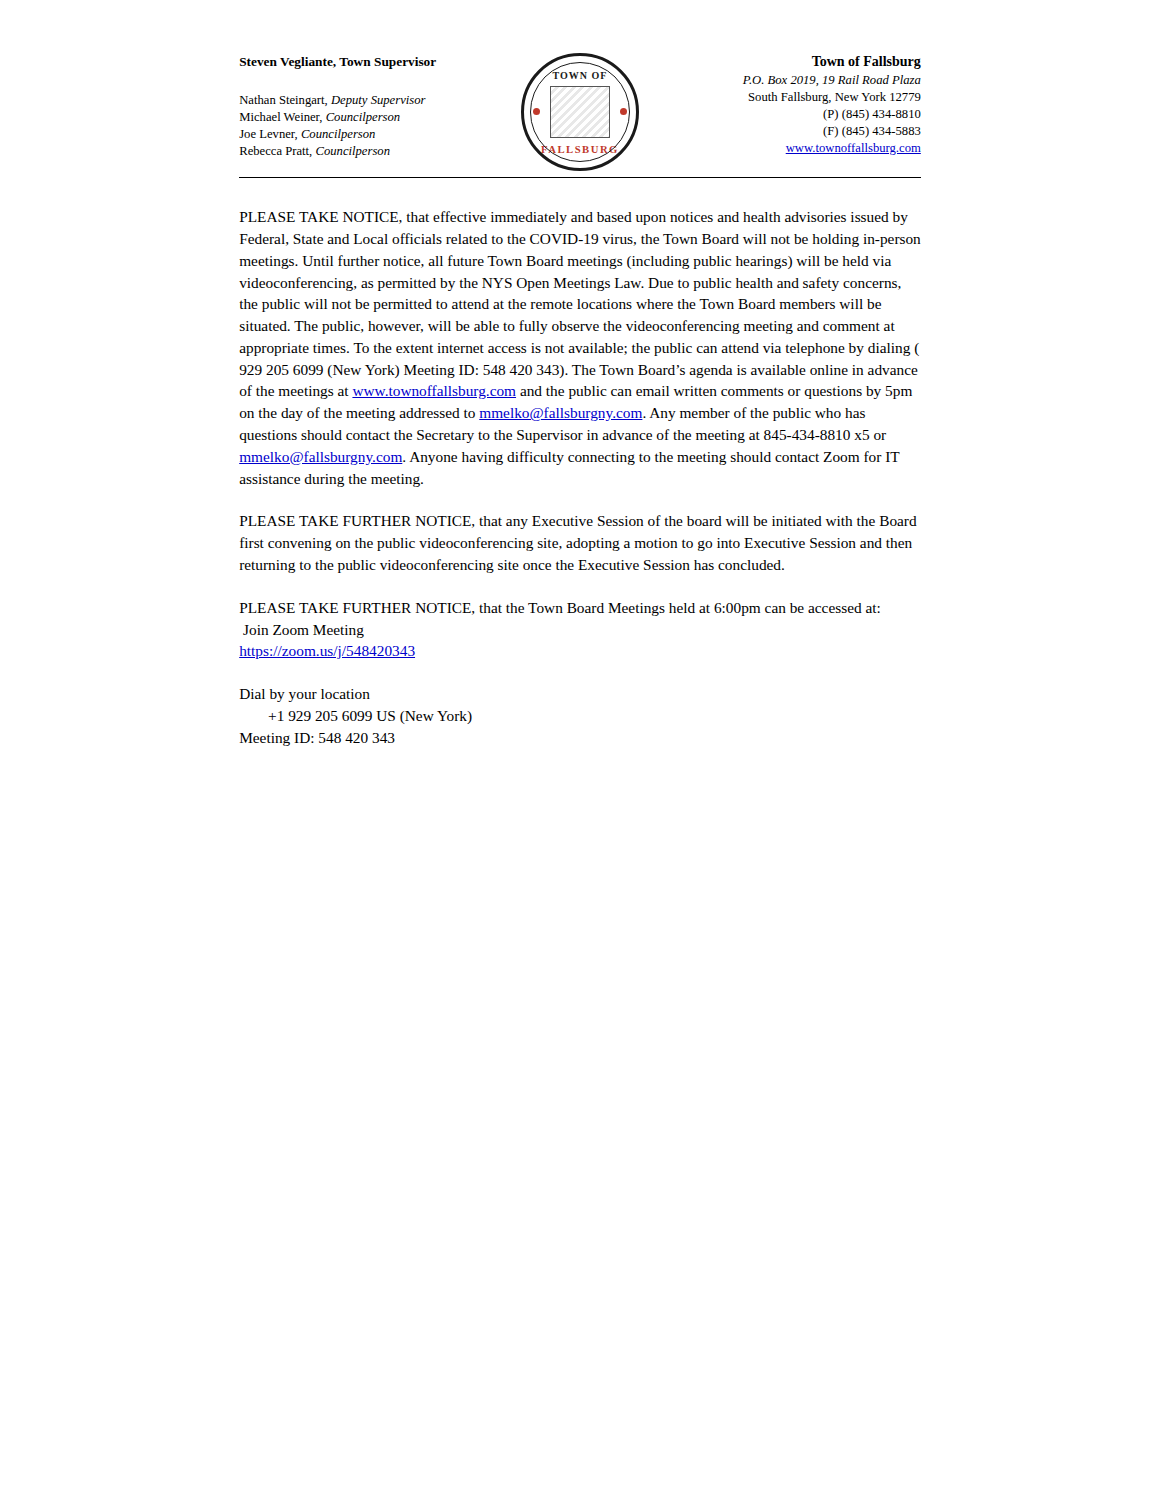Steven Vegliante, Town Supervisor
Nathan Steingart, Deputy Supervisor
Michael Weiner, Councilperson
Joe Levner, Councilperson
Rebecca Pratt, Councilperson
TOWN OF
FALLSBURG
Town of Fallsburg
P.O. Box 2019, 19 Rail Road Plaza
South Fallsburg, New York 12779
(P) (845) 434-8810
(F) (845) 434-5883
www.townoffallsburg.com
PLEASE TAKE NOTICE, that effective immediately and based upon notices and health advisories issued by Federal, State and Local officials related to the COVID-19 virus, the Town Board will not be holding in-person meetings. Until further notice, all future Town Board meetings (including public hearings) will be held via videoconferencing, as permitted by the NYS Open Meetings Law. Due to public health and safety concerns, the public will not be permitted to attend at the remote locations where the Town Board members will be situated. The public, however, will be able to fully observe the videoconferencing meeting and comment at appropriate times. To the extent internet access is not available; the public can attend via telephone by dialing ( 929 205 6099 (New York) Meeting ID: 548 420 343). The Town Board’s agenda is available online in advance of the meetings at www.townoffallsburg.com and the public can email written comments or questions by 5pm on the day of the meeting addressed to mmelko@fallsburgny.com. Any member of the public who has questions should contact the Secretary to the Supervisor in advance of the meeting at 845-434-8810 x5 or mmelko@fallsburgny.com. Anyone having difficulty connecting to the meeting should contact Zoom for IT assistance during the meeting.
PLEASE TAKE FURTHER NOTICE, that any Executive Session of the board will be initiated with the Board first convening on the public videoconferencing site, adopting a motion to go into Executive Session and then returning to the public videoconferencing site once the Executive Session has concluded.
PLEASE TAKE FURTHER NOTICE, that the Town Board Meetings held at 6:00pm can be accessed at:
Join Zoom Meeting https://zoom.us/j/548420343
Dial by your location
+1 929 205 6099 US (New York) Meeting ID: 548 420 343